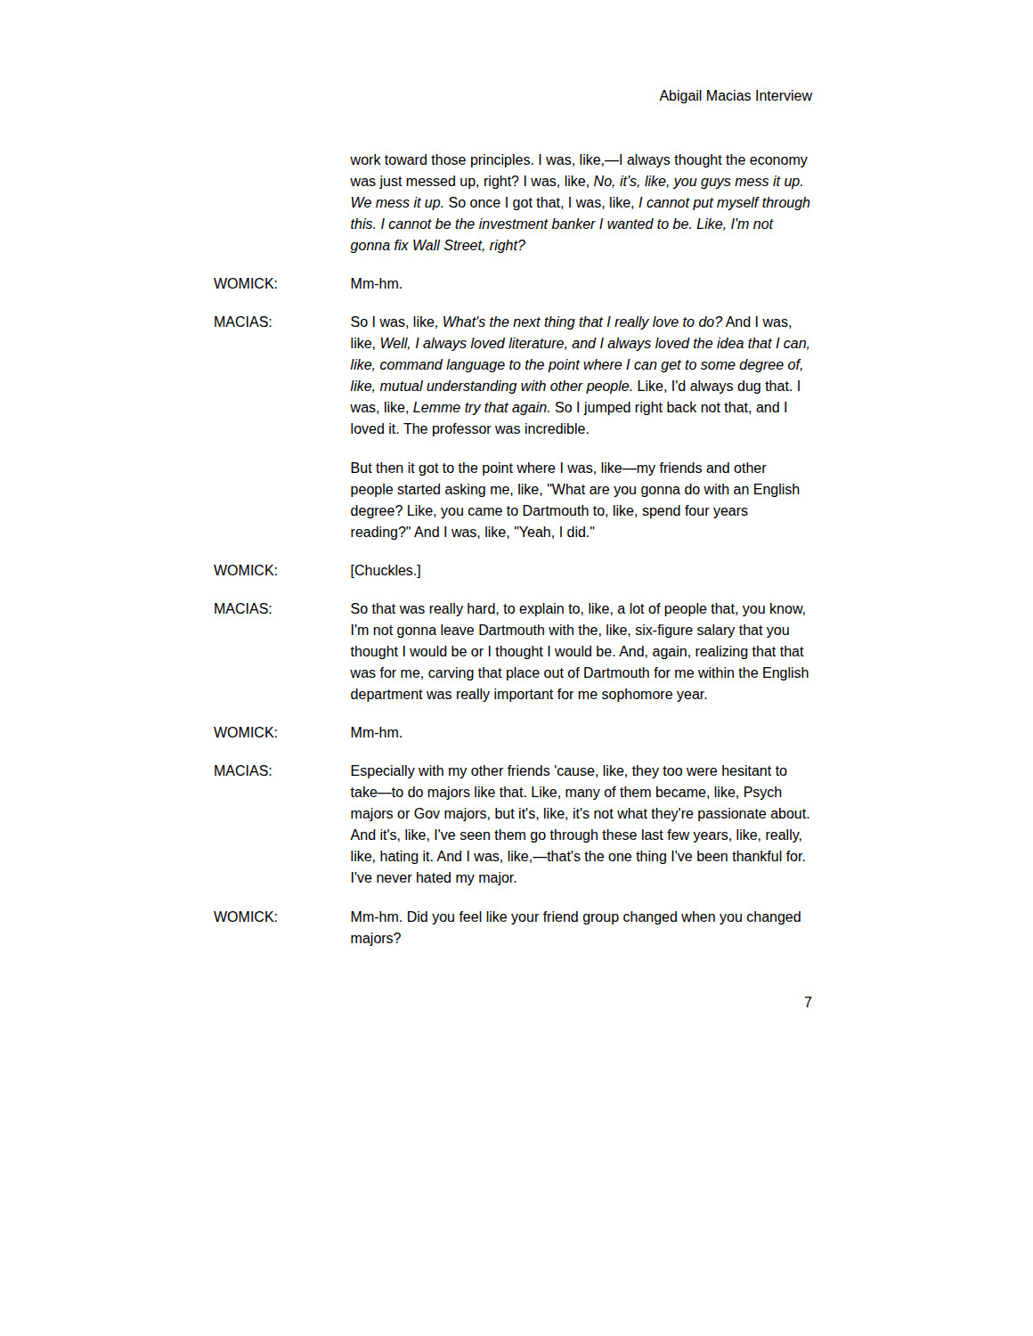Abigail Macias Interview
work toward those principles. I was, like,—I always thought the economy was just messed up, right? I was, like, No, it's, like, you guys mess it up. We mess it up. So once I got that, I was, like, I cannot put myself through this. I cannot be the investment banker I wanted to be. Like, I'm not gonna fix Wall Street, right?
Womick:
Mm-hm.
Macias:
So I was, like, What's the next thing that I really love to do? And I was, like, Well, I always loved literature, and I always loved the idea that I can, like, command language to the point where I can get to some degree of, like, mutual understanding with other people. Like, I'd always dug that. I was, like, Lemme try that again. So I jumped right back not that, and I loved it. The professor was incredible.
But then it got to the point where I was, like—my friends and other people started asking me, like, "What are you gonna do with an English degree? Like, you came to Dartmouth to, like, spend four years reading?" And I was, like, "Yeah, I did."
Womick:
[Chuckles.]
Macias:
So that was really hard, to explain to, like, a lot of people that, you know, I'm not gonna leave Dartmouth with the, like, six-figure salary that you thought I would be or I thought I would be. And, again, realizing that that was for me, carving that place out of Dartmouth for me within the English department was really important for me sophomore year.
Womick:
Mm-hm.
Macias:
Especially with my other friends 'cause, like, they too were hesitant to take—to do majors like that. Like, many of them became, like, Psych majors or Gov majors, but it's, like, it's not what they're passionate about. And it's, like, I've seen them go through these last few years, like, really, like, hating it. And I was, like,—that's the one thing I've been thankful for. I've never hated my major.
Womick:
Mm-hm. Did you feel like your friend group changed when you changed majors?
7